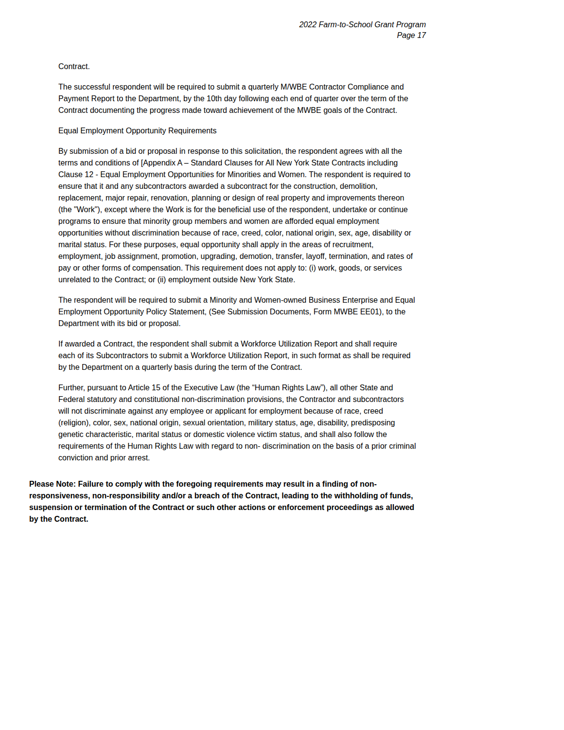2022 Farm-to-School Grant Program
Page 17
Contract.
The successful respondent will be required to submit a quarterly M/WBE Contractor Compliance and Payment Report to the Department, by the 10th day following each end of quarter over the term of the Contract documenting the progress made toward achievement of the MWBE goals of the Contract.
Equal Employment Opportunity Requirements
By submission of a bid or proposal in response to this solicitation, the respondent agrees with all the terms and conditions of [Appendix A – Standard Clauses for All New York State Contracts including Clause 12 - Equal Employment Opportunities for Minorities and Women. The respondent is required to ensure that it and any subcontractors awarded a subcontract for the construction, demolition, replacement, major repair, renovation, planning or design of real property and improvements thereon (the "Work"), except where the Work is for the beneficial use of the respondent, undertake or continue programs to ensure that minority group members and women are afforded equal employment opportunities without discrimination because of race, creed, color, national origin, sex, age, disability or marital status. For these purposes, equal opportunity shall apply in the areas of recruitment, employment, job assignment, promotion, upgrading, demotion, transfer, layoff, termination, and rates of pay or other forms of compensation. This requirement does not apply to: (i) work, goods, or services unrelated to the Contract; or (ii) employment outside New York State.
The respondent will be required to submit a Minority and Women-owned Business Enterprise and Equal Employment Opportunity Policy Statement, (See Submission Documents, Form MWBE EE01), to the Department with its bid or proposal.
If awarded a Contract, the respondent shall submit a Workforce Utilization Report and shall require each of its Subcontractors to submit a Workforce Utilization Report, in such format as shall be required by the Department on a quarterly basis during the term of the Contract.
Further, pursuant to Article 15 of the Executive Law (the “Human Rights Law”), all other State and Federal statutory and constitutional non-discrimination provisions, the Contractor and subcontractors will not discriminate against any employee or applicant for employment because of race, creed (religion), color, sex, national origin, sexual orientation, military status, age, disability, predisposing genetic characteristic, marital status or domestic violence victim status, and shall also follow the requirements of the Human Rights Law with regard to non- discrimination on the basis of a prior criminal conviction and prior arrest.
Please Note: Failure to comply with the foregoing requirements may result in a finding of non-responsiveness, non-responsibility and/or a breach of the Contract, leading to the withholding of funds, suspension or termination of the Contract or such other actions or enforcement proceedings as allowed by the Contract.